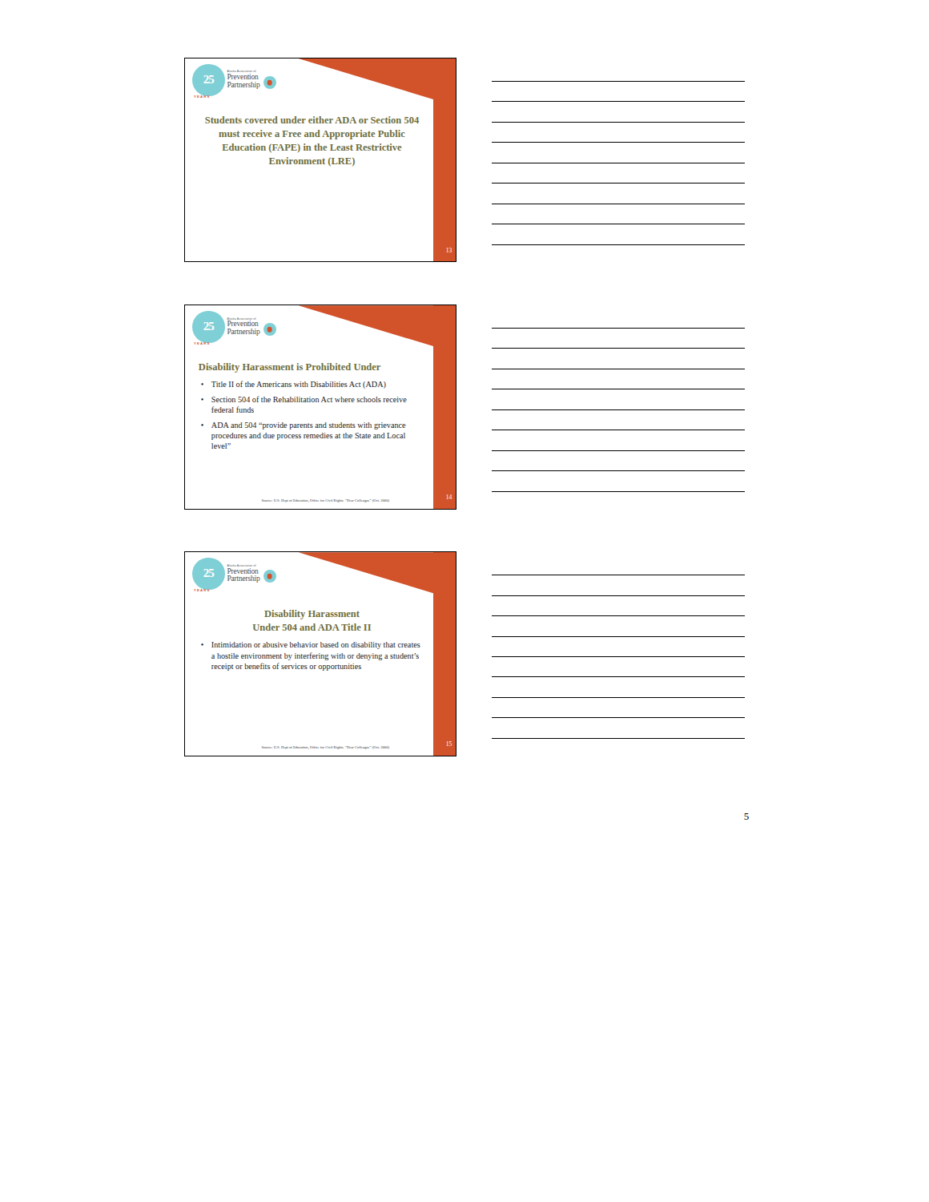25 YEARS
Alaska Association of Prevention Partnership
Students covered under either ADA or Section 504 must receive a Free and Appropriate Public Education (FAPE) in the Least Restrictive Environment (LRE)
13
25 YEARS
Alaska Association of Prevention Partnership
Disability Harassment is Prohibited Under
Title II of the Americans with Disabilities Act (ADA)
Section 504 of the Rehabilitation Act where schools receive federal funds
ADA and 504 “provide parents and students with grievance procedures and due process remedies at the State and Local level”
Source: U.S. Dept of Education, Office for Civil Rights. “Dear Colleague” (Oct. 2000)
14
25 YEARS
Alaska Association of Prevention Partnership
Disability Harassment
Under 504 and ADA Title II
Intimidation or abusive behavior based on disability that creates a hostile environment by interfering with or denying a student’s receipt or benefits of services or opportunities
Source: U.S. Dept of Education, Office for Civil Rights. “Dear Colleague” (Oct. 2000)
15
5